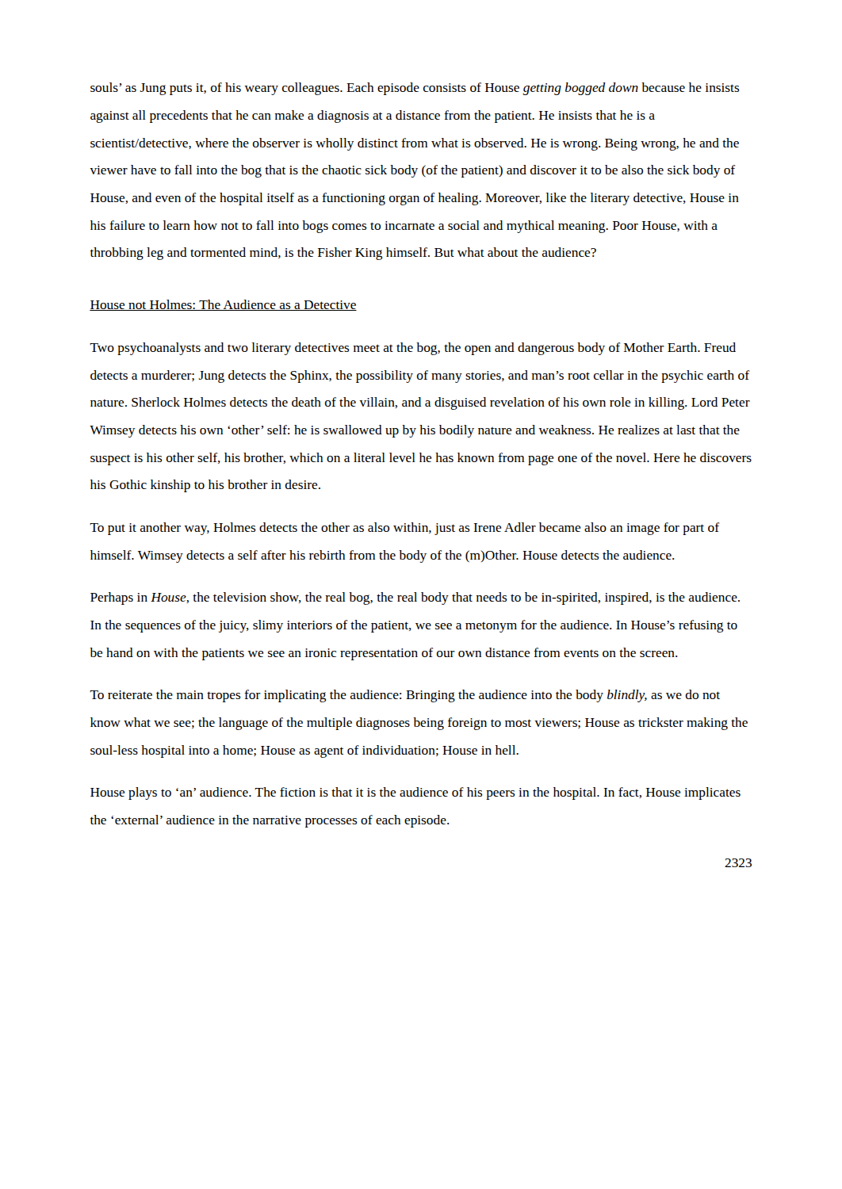souls’ as Jung puts it, of his weary colleagues. Each episode consists of House getting bogged down because he insists against all precedents that he can make a diagnosis at a distance from the patient. He insists that he is a scientist/detective, where the observer is wholly distinct from what is observed. He is wrong. Being wrong, he and the viewer have to fall into the bog that is the chaotic sick body (of the patient) and discover it to be also the sick body of House, and even of the hospital itself as a functioning organ of healing. Moreover, like the literary detective, House in his failure to learn how not to fall into bogs comes to incarnate a social and mythical meaning. Poor House, with a throbbing leg and tormented mind, is the Fisher King himself. But what about the audience?
House not Holmes: The Audience as a Detective
Two psychoanalysts and two literary detectives meet at the bog, the open and dangerous body of Mother Earth. Freud detects a murderer; Jung detects the Sphinx, the possibility of many stories, and man’s root cellar in the psychic earth of nature. Sherlock Holmes detects the death of the villain, and a disguised revelation of his own role in killing. Lord Peter Wimsey detects his own ‘other’ self: he is swallowed up by his bodily nature and weakness. He realizes at last that the suspect is his other self, his brother, which on a literal level he has known from page one of the novel. Here he discovers his Gothic kinship to his brother in desire.
To put it another way, Holmes detects the other as also within, just as Irene Adler became also an image for part of himself. Wimsey detects a self after his rebirth from the body of the (m)Other. House detects the audience.
Perhaps in House, the television show, the real bog, the real body that needs to be in-spirited, inspired, is the audience. In the sequences of the juicy, slimy interiors of the patient, we see a metonym for the audience. In House’s refusing to be hand on with the patients we see an ironic representation of our own distance from events on the screen.
To reiterate the main tropes for implicating the audience: Bringing the audience into the body blindly, as we do not know what we see; the language of the multiple diagnoses being foreign to most viewers; House as trickster making the soul-less hospital into a home; House as agent of individuation; House in hell.
House plays to ‘an’ audience. The fiction is that it is the audience of his peers in the hospital. In fact, House implicates the ‘external’ audience in the narrative processes of each episode.
2323